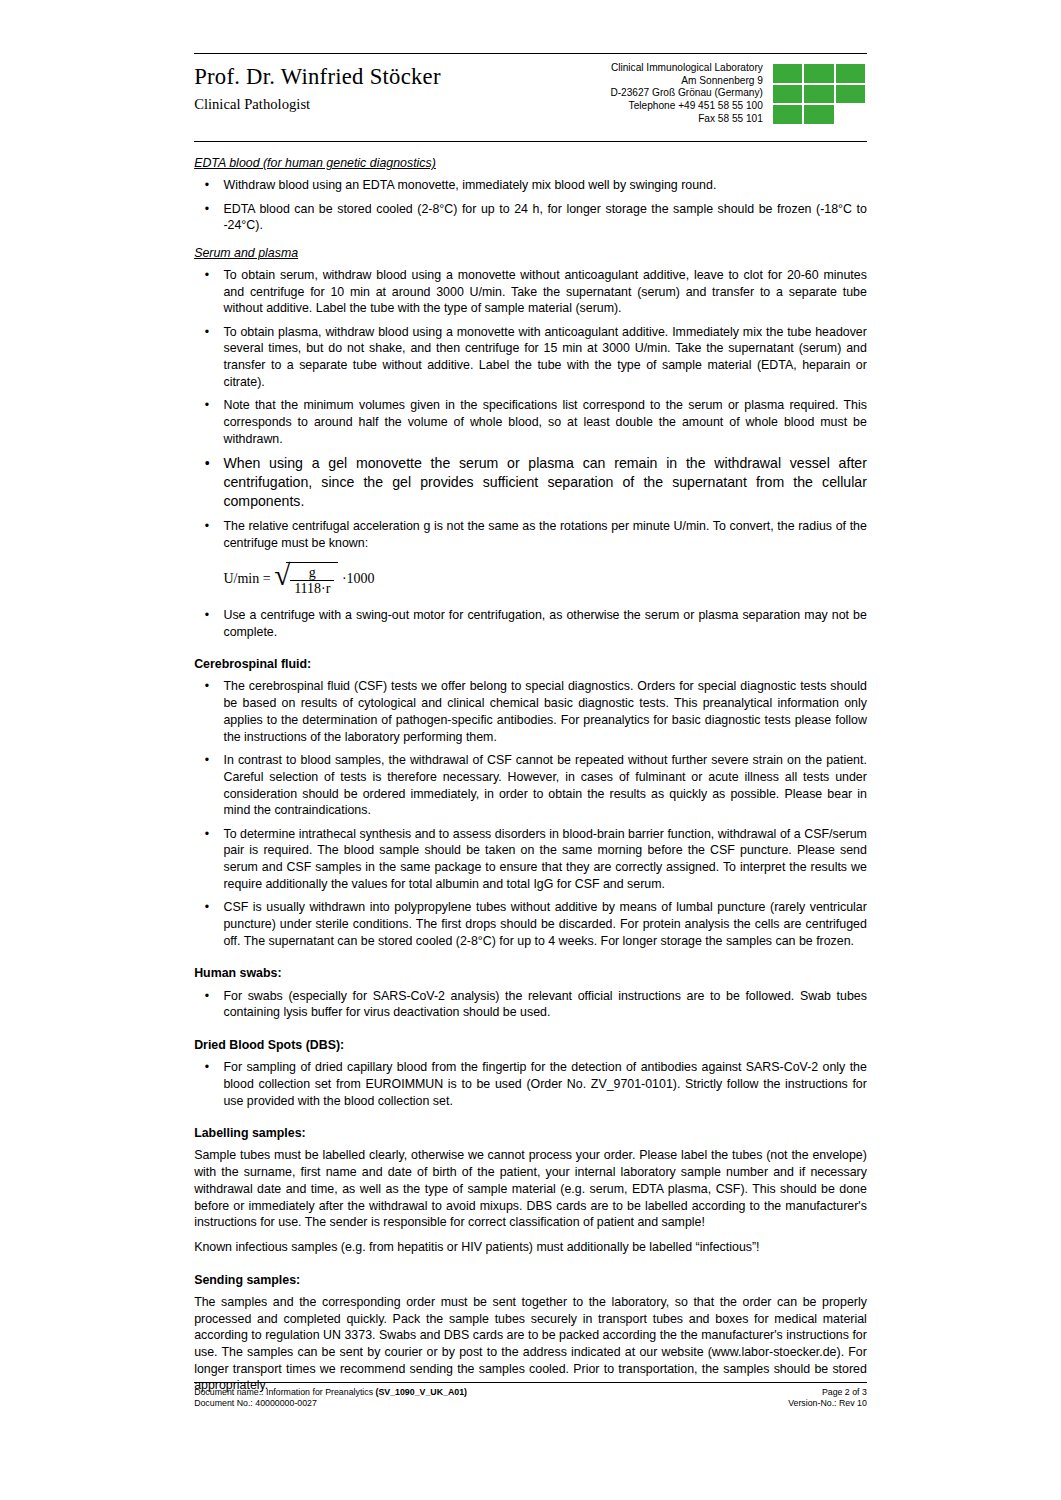Prof. Dr. Winfried Stöcker
Clinical Pathologist
Clinical Immunological Laboratory
Am Sonnenberg 9
D-23627 Groß Grönau (Germany)
Telephone +49 451 58 55 100
Fax 58 55 101
EDTA blood (for human genetic diagnostics)
Withdraw blood using an EDTA monovette, immediately mix blood well by swinging round.
EDTA blood can be stored cooled (2-8°C) for up to 24 h, for longer storage the sample should be frozen (-18°C to -24°C).
Serum and plasma
To obtain serum, withdraw blood using a monovette without anticoagulant additive, leave to clot for 20-60 minutes and centrifuge for 10 min at around 3000 U/min. Take the supernatant (serum) and transfer to a separate tube without additive. Label the tube with the type of sample material (serum).
To obtain plasma, withdraw blood using a monovette with anticoagulant additive. Immediately mix the tube headover several times, but do not shake, and then centrifuge for 15 min at 3000 U/min. Take the supernatant (serum) and transfer to a separate tube without additive. Label the tube with the type of sample material (EDTA, heparain or citrate).
Note that the minimum volumes given in the specifications list correspond to the serum or plasma required. This corresponds to around half the volume of whole blood, so at least double the amount of whole blood must be withdrawn.
When using a gel monovette the serum or plasma can remain in the withdrawal vessel after centrifugation, since the gel provides sufficient separation of the supernatant from the cellular components.
The relative centrifugal acceleration g is not the same as the rotations per minute U/min. To convert, the radius of the centrifuge must be known:
U/min = g 1118·r ·1000
Use a centrifuge with a swing-out motor for centrifugation, as otherwise the serum or plasma separation may not be complete.
Cerebrospinal fluid:
The cerebrospinal fluid (CSF) tests we offer belong to special diagnostics. Orders for special diagnostic tests should be based on results of cytological and clinical chemical basic diagnostic tests. This preanalytical information only applies to the determination of pathogen-specific antibodies. For preanalytics for basic diagnostic tests please follow the instructions of the laboratory performing them.
In contrast to blood samples, the withdrawal of CSF cannot be repeated without further severe strain on the patient. Careful selection of tests is therefore necessary. However, in cases of fulminant or acute illness all tests under consideration should be ordered immediately, in order to obtain the results as quickly as possible. Please bear in mind the contraindications.
To determine intrathecal synthesis and to assess disorders in blood-brain barrier function, withdrawal of a CSF/serum pair is required. The blood sample should be taken on the same morning before the CSF puncture. Please send serum and CSF samples in the same package to ensure that they are correctly assigned. To interpret the results we require additionally the values for total albumin and total IgG for CSF and serum.
CSF is usually withdrawn into polypropylene tubes without additive by means of lumbal puncture (rarely ventricular puncture) under sterile conditions. The first drops should be discarded. For protein analysis the cells are centrifuged off. The supernatant can be stored cooled (2-8°C) for up to 4 weeks. For longer storage the samples can be frozen.
Human swabs:
For swabs (especially for SARS-CoV-2 analysis) the relevant official instructions are to be followed. Swab tubes containing lysis buffer for virus deactivation should be used.
Dried Blood Spots (DBS):
For sampling of dried capillary blood from the fingertip for the detection of antibodies against SARS-CoV-2 only the blood collection set from EUROIMMUN is to be used (Order No. ZV_9701-0101). Strictly follow the instructions for use provided with the blood collection set.
Labelling samples:
Sample tubes must be labelled clearly, otherwise we cannot process your order. Please label the tubes (not the envelope) with the surname, first name and date of birth of the patient, your internal laboratory sample number and if necessary withdrawal date and time, as well as the type of sample material (e.g. serum, EDTA plasma, CSF). This should be done before or immediately after the withdrawal to avoid mixups. DBS cards are to be labelled according to the manufacturer's instructions for use. The sender is responsible for correct classification of patient and sample!
Known infectious samples (e.g. from hepatitis or HIV patients) must additionally be labelled “infectious”!
Sending samples:
The samples and the corresponding order must be sent together to the laboratory, so that the order can be properly processed and completed quickly. Pack the sample tubes securely in transport tubes and boxes for medical material according to regulation UN 3373. Swabs and DBS cards are to be packed according the the manufacturer's instructions for use. The samples can be sent by courier or by post to the address indicated at our website (www.labor-stoecker.de). For longer transport times we recommend sending the samples cooled. Prior to transportation, the samples should be stored appropriately.
Document name.: Information for Preanalytics (SV_1090_V_UK_A01)
Document No.: 40000000-0027
Page 2 of 3
Version-No.: Rev 10